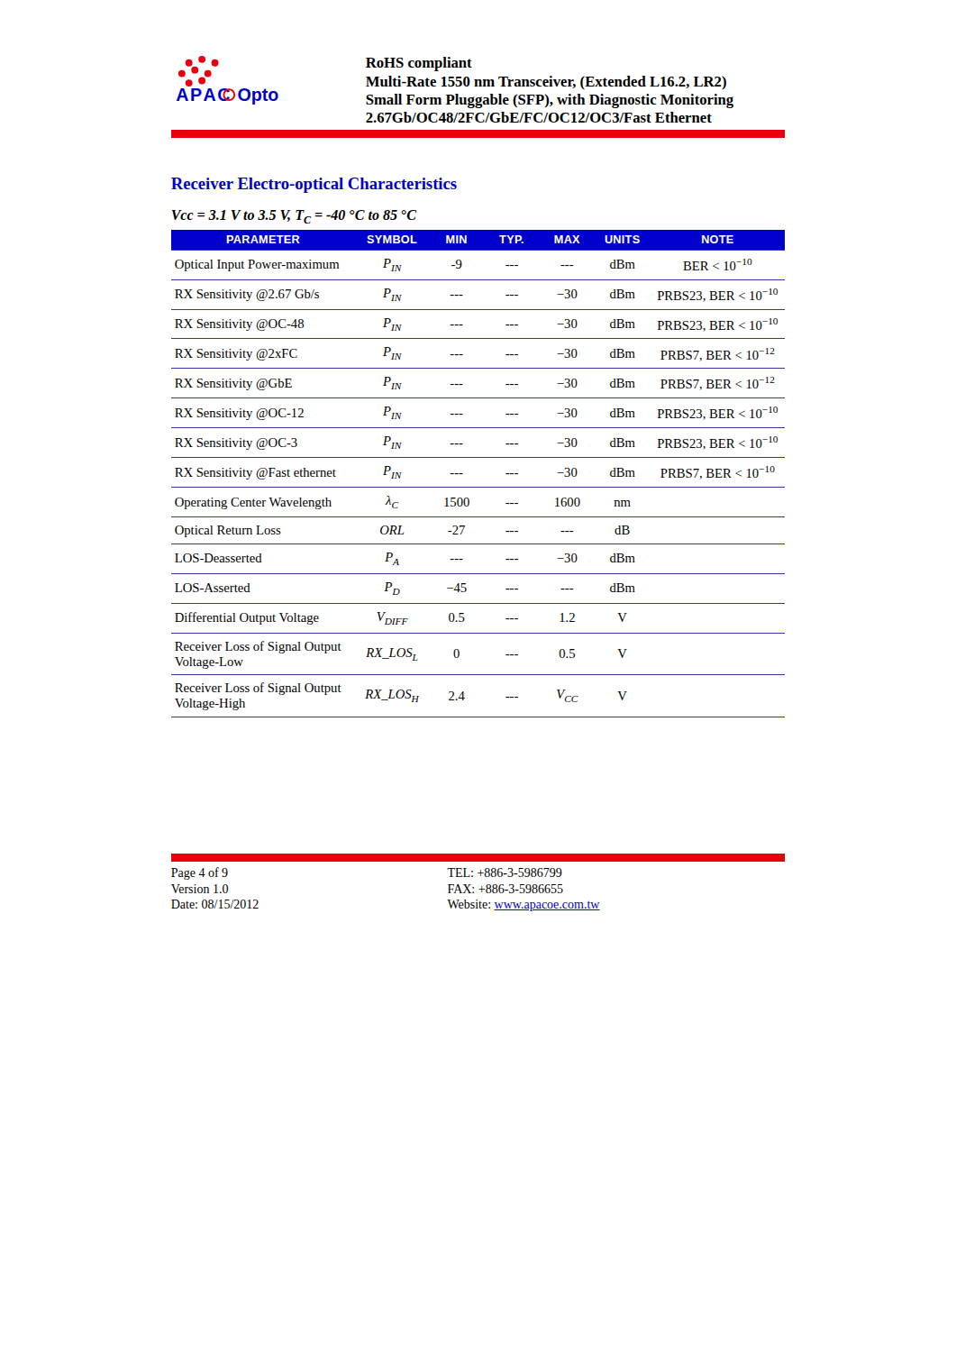A P A C Opto
RoHS compliant
Multi-Rate 1550 nm Transceiver, (Extended L16.2, LR2)
Small Form Pluggable (SFP), with Diagnostic Monitoring
2.67Gb/OC48/2FC/GbE/FC/OC12/OC3/Fast Ethernet
Receiver Electro-optical Characteristics
Vcc = 3.1 V to 3.5 V, TC = -40 °C to 85 °C
| PARAMETER | SYMBOL | MIN | TYP. | MAX | UNITS | NOTE |
| --- | --- | --- | --- | --- | --- | --- |
| Optical Input Power-maximum | P IN | -9 | --- | --- | dBm | BER < 10 −10 |
| RX Sensitivity @2.67 Gb/s | P IN | --- | --- | −30 | dBm | PRBS23, BER < 10 −10 |
| RX Sensitivity @OC-48 | P IN | --- | --- | −30 | dBm | PRBS23, BER < 10 −10 |
| RX Sensitivity @2xFC | P IN | --- | --- | −30 | dBm | PRBS7, BER < 10 −12 |
| RX Sensitivity @GbE | P IN | --- | --- | −30 | dBm | PRBS7, BER < 10 −12 |
| RX Sensitivity @OC-12 | P IN | --- | --- | −30 | dBm | PRBS23, BER < 10 −10 |
| RX Sensitivity @OC-3 | P IN | --- | --- | −30 | dBm | PRBS23, BER < 10 −10 |
| RX Sensitivity @Fast ethernet | P IN | --- | --- | −30 | dBm | PRBS7, BER < 10 −10 |
| Operating Center Wavelength | λ C | 1500 | --- | 1600 | nm | |
| Optical Return Loss | ORL | -27 | --- | --- | dB | |
| LOS-Deasserted | P A | --- | --- | −30 | dBm | |
| LOS-Asserted | P D | −45 | --- | --- | dBm | |
| Differential Output Voltage | V DIFF | 0.5 | --- | 1.2 | V | |
| Receiver Loss of Signal Output Voltage-Low | RX_LOS L | 0 | --- | 0.5 | V | |
| Receiver Loss of Signal Output Voltage-High | RX_LOS H | 2.4 | --- | V CC | V | |
Page 4 of 9
Version 1.0
Date: 08/15/2012
TEL: +886-3-5986799
FAX: +886-3-5986655
Website: www.apacoe.com.tw